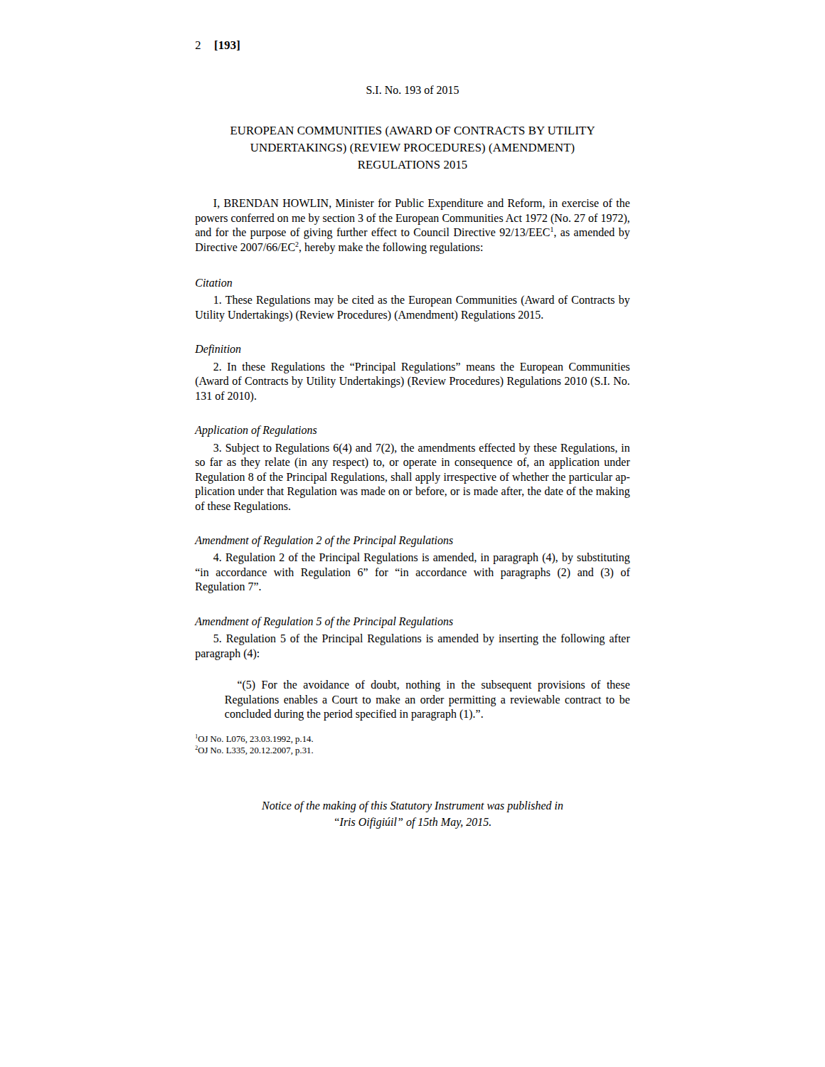2[193]
S.I. No. 193 of 2015
EUROPEAN COMMUNITIES (AWARD OF CONTRACTS BY UTILITY
UNDERTAKINGS) (REVIEW PROCEDURES) (AMENDMENT)
REGULATIONS 2015
I, BRENDAN HOWLIN, Minister for Public Expenditure and Reform, in exercise of the powers conferred on me by section 3 of the European Communities Act 1972 (No. 27 of 1972), and for the purpose of giving further effect to Council Directive 92/13/EEC1, as amended by Directive 2007/66/EC2, hereby make the following regulations:
Citation
1. These Regulations may be cited as the European Communities (Award of Contracts by Utility Undertakings) (Review Procedures) (Amendment) Regulations 2015.
Definition
2. In these Regulations the “Principal Regulations” means the European Communities (Award of Contracts by Utility Undertakings) (Review Procedures) Regulations 2010 (S.I. No. 131 of 2010).
Application of Regulations
3. Subject to Regulations 6(4) and 7(2), the amendments effected by these Regulations, in so far as they relate (in any respect) to, or operate in consequence of, an application under Regulation 8 of the Principal Regulations, shall apply irrespective of whether the particular application under that Regulation was made on or before, or is made after, the date of the making of these Regulations.
Amendment of Regulation 2 of the Principal Regulations
4. Regulation 2 of the Principal Regulations is amended, in paragraph (4), by substituting “in accordance with Regulation 6” for “in accordance with paragraphs (2) and (3) of Regulation 7”.
Amendment of Regulation 5 of the Principal Regulations
5. Regulation 5 of the Principal Regulations is amended by inserting the following after paragraph (4):
“(5) For the avoidance of doubt, nothing in the subsequent provisions of these Regulations enables a Court to make an order permitting a reviewable contract to be concluded during the period specified in paragraph (1).”.
1OJ No. L076, 23.03.1992, p.14.
2OJ No. L335, 20.12.2007, p.31.
Notice of the making of this Statutory Instrument was published in “Iris Oifigiúil” of 15th May, 2015.